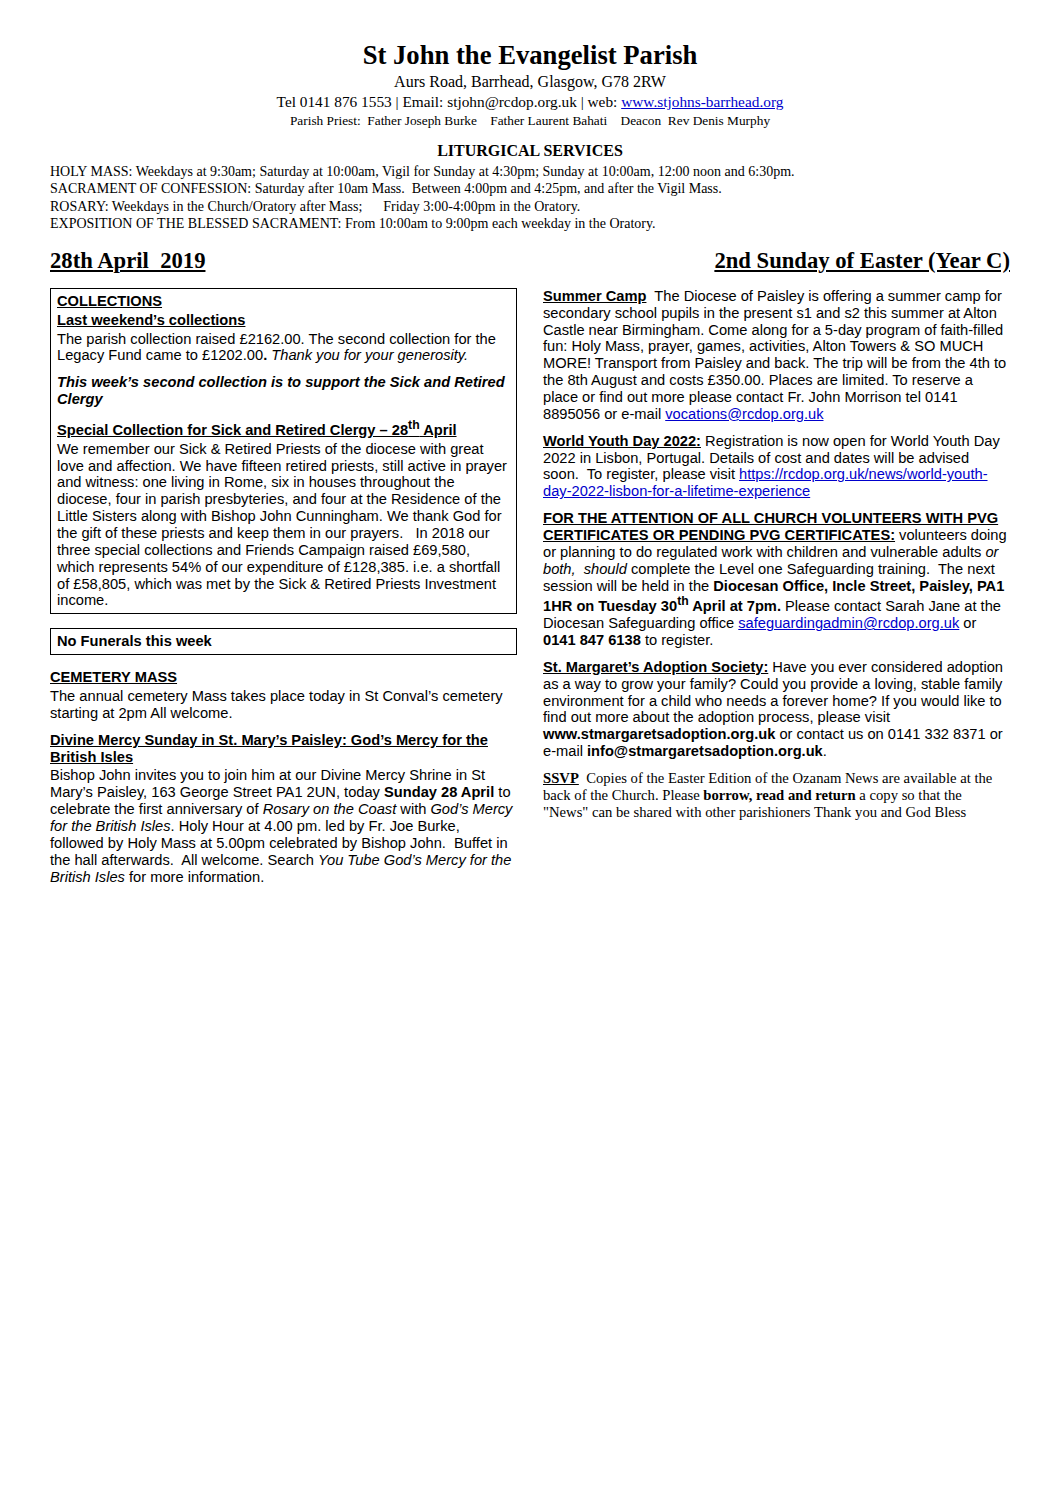St John the Evangelist Parish
Aurs Road, Barrhead, Glasgow, G78 2RW
Tel 0141 876 1553 | Email: stjohn@rcdop.org.uk | web: www.stjohns-barrhead.org
Parish Priest: Father Joseph Burke Father Laurent Bahati Deacon Rev Denis Murphy
LITURGICAL SERVICES
HOLY MASS: Weekdays at 9:30am; Saturday at 10:00am, Vigil for Sunday at 4:30pm; Sunday at 10:00am, 12:00 noon and 6:30pm.
SACRAMENT OF CONFESSION: Saturday after 10am Mass. Between 4:00pm and 4:25pm, and after the Vigil Mass.
ROSARY: Weekdays in the Church/Oratory after Mass; Friday 3:00-4:00pm in the Oratory.
EXPOSITION OF THE BLESSED SACRAMENT: From 10:00am to 9:00pm each weekday in the Oratory.
28th April 2019 2nd Sunday of Easter (Year C)
COLLECTIONS
Last weekend’s collections
The parish collection raised £2162.00. The second collection for the Legacy Fund came to £1202.00. Thank you for your generosity.
This week’s second collection is to support the Sick and Retired Clergy
Special Collection for Sick and Retired Clergy – 28th April
We remember our Sick & Retired Priests of the diocese with great love and affection. We have fifteen retired priests, still active in prayer and witness: one living in Rome, six in houses throughout the diocese, four in parish presbyteries, and four at the Residence of the Little Sisters along with Bishop John Cunningham. We thank God for the gift of these priests and keep them in our prayers. In 2018 our three special collections and Friends Campaign raised £69,580, which represents 54% of our expenditure of £128,385. i.e. a shortfall of £58,805, which was met by the Sick & Retired Priests Investment income.
No Funerals this week
CEMETERY MASS
The annual cemetery Mass takes place today in St Conval’s cemetery starting at 2pm All welcome.
Divine Mercy Sunday in St. Mary’s Paisley: God’s Mercy for the British Isles
Bishop John invites you to join him at our Divine Mercy Shrine in St Mary’s Paisley, 163 George Street PA1 2UN, today Sunday 28 April to celebrate the first anniversary of Rosary on the Coast with God’s Mercy for the British Isles. Holy Hour at 4.00 pm. led by Fr. Joe Burke, followed by Holy Mass at 5.00pm celebrated by Bishop John. Buffet in the hall afterwards. All welcome. Search You Tube God’s Mercy for the British Isles for more information.
Summer Camp The Diocese of Paisley is offering a summer camp for secondary school pupils in the present s1 and s2 this summer at Alton Castle near Birmingham. Come along for a 5-day program of faith-filled fun: Holy Mass, prayer, games, activities, Alton Towers & SO MUCH MORE! Transport from Paisley and back. The trip will be from the 4th to the 8th August and costs £350.00. Places are limited. To reserve a place or find out more please contact Fr. John Morrison tel 0141 8895056 or e-mail vocations@rcdop.org.uk
World Youth Day 2022: Registration is now open for World Youth Day 2022 in Lisbon, Portugal. Details of cost and dates will be advised soon. To register, please visit https://rcdop.org.uk/news/world-youth-day-2022-lisbon-for-a-lifetime-experience
FOR THE ATTENTION OF ALL CHURCH VOLUNTEERS WITH PVG CERTIFICATES OR PENDING PVG CERTIFICATES: volunteers doing or planning to do regulated work with children and vulnerable adults or both, should complete the Level one Safeguarding training. The next session will be held in the Diocesan Office, Incle Street, Paisley, PA1 1HR on Tuesday 30th April at 7pm. Please contact Sarah Jane at the Diocesan Safeguarding office safeguardingadmin@rcdop.org.uk or 0141 847 6138 to register.
St. Margaret’s Adoption Society: Have you ever considered adoption as a way to grow your family? Could you provide a loving, stable family environment for a child who needs a forever home? If you would like to find out more about the adoption process, please visit www.stmargaretsadoption.org.uk or contact us on 0141 332 8371 or e-mail info@stmargaretsadoption.org.uk.
SSVP Copies of the Easter Edition of the Ozanam News are available at the back of the Church. Please borrow, read and return a copy so that the "News" can be shared with other parishioners Thank you and God Bless